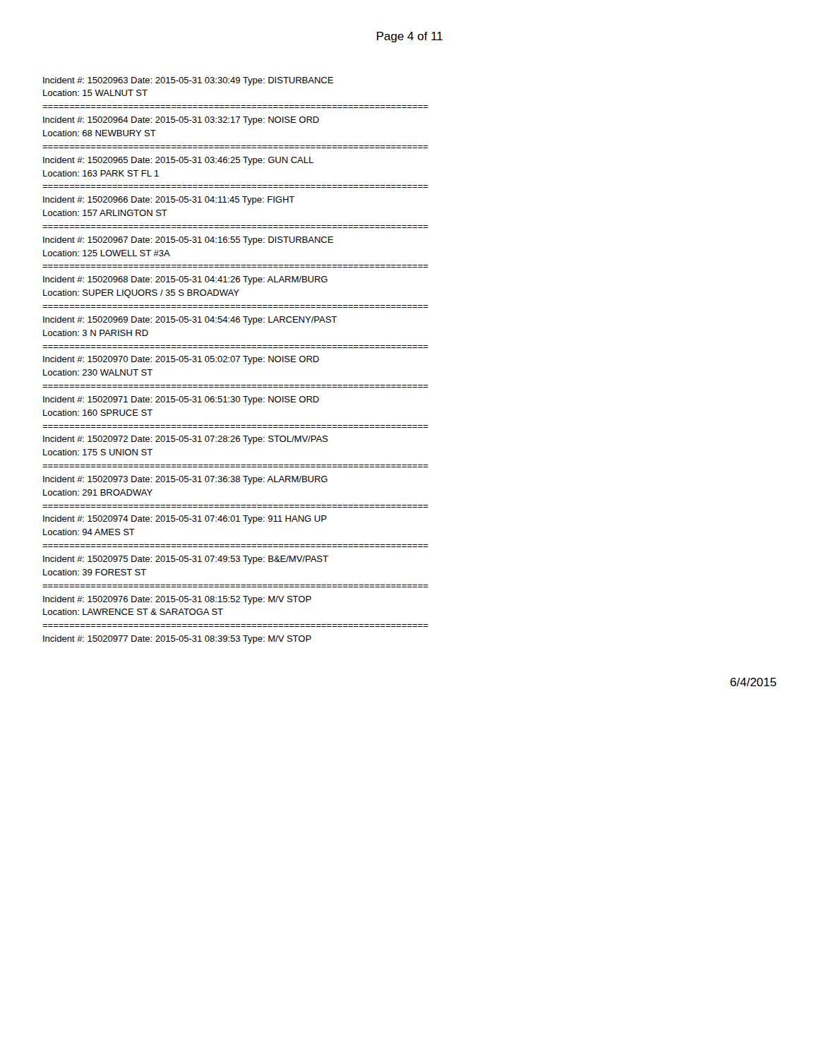Page 4 of 11
Incident #: 15020963 Date: 2015-05-31 03:30:49 Type: DISTURBANCE
Location: 15 WALNUT ST
========================================================================
Incident #: 15020964 Date: 2015-05-31 03:32:17 Type: NOISE ORD
Location: 68 NEWBURY ST
========================================================================
Incident #: 15020965 Date: 2015-05-31 03:46:25 Type: GUN CALL
Location: 163 PARK ST FL 1
========================================================================
Incident #: 15020966 Date: 2015-05-31 04:11:45 Type: FIGHT
Location: 157 ARLINGTON ST
========================================================================
Incident #: 15020967 Date: 2015-05-31 04:16:55 Type: DISTURBANCE
Location: 125 LOWELL ST #3A
========================================================================
Incident #: 15020968 Date: 2015-05-31 04:41:26 Type: ALARM/BURG
Location: SUPER LIQUORS / 35 S BROADWAY
========================================================================
Incident #: 15020969 Date: 2015-05-31 04:54:46 Type: LARCENY/PAST
Location: 3 N PARISH RD
========================================================================
Incident #: 15020970 Date: 2015-05-31 05:02:07 Type: NOISE ORD
Location: 230 WALNUT ST
========================================================================
Incident #: 15020971 Date: 2015-05-31 06:51:30 Type: NOISE ORD
Location: 160 SPRUCE ST
========================================================================
Incident #: 15020972 Date: 2015-05-31 07:28:26 Type: STOL/MV/PAS
Location: 175 S UNION ST
========================================================================
Incident #: 15020973 Date: 2015-05-31 07:36:38 Type: ALARM/BURG
Location: 291 BROADWAY
========================================================================
Incident #: 15020974 Date: 2015-05-31 07:46:01 Type: 911 HANG UP
Location: 94 AMES ST
========================================================================
Incident #: 15020975 Date: 2015-05-31 07:49:53 Type: B&E/MV/PAST
Location: 39 FOREST ST
========================================================================
Incident #: 15020976 Date: 2015-05-31 08:15:52 Type: M/V STOP
Location: LAWRENCE ST & SARATOGA ST
========================================================================
Incident #: 15020977 Date: 2015-05-31 08:39:53 Type: M/V STOP
6/4/2015